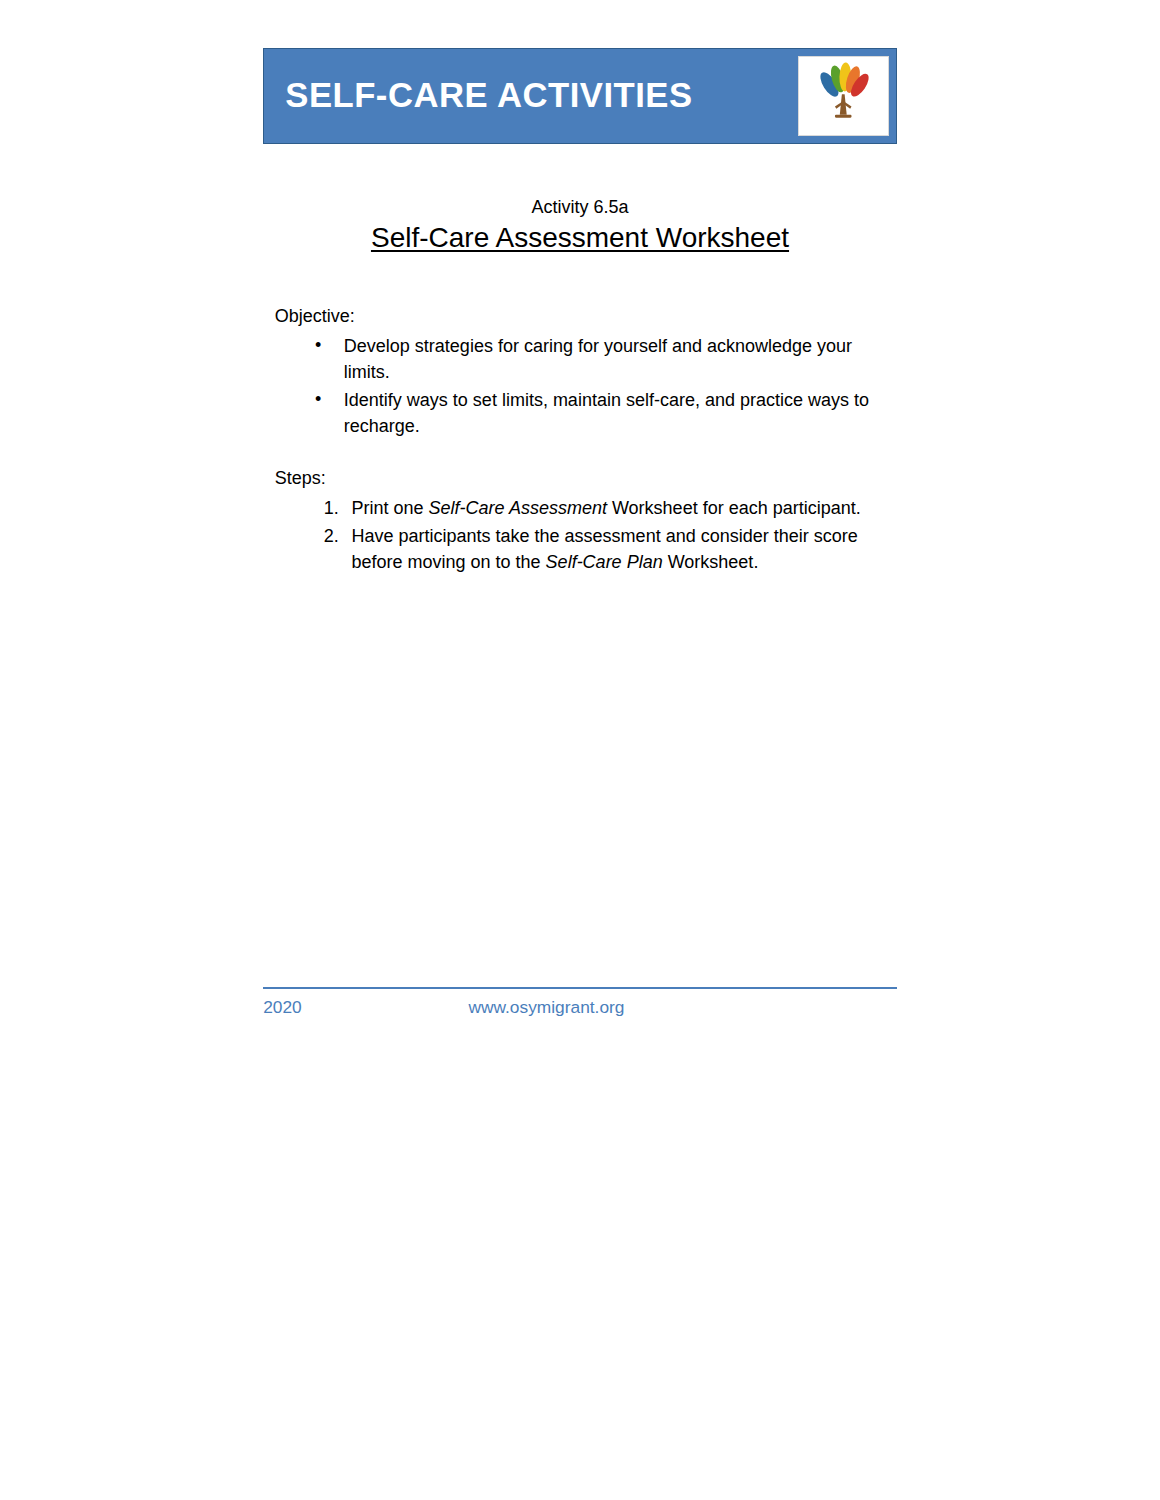SELF-CARE ACTIVITIES
Activity 6.5a
Self-Care Assessment Worksheet
Objective:
Develop strategies for caring for yourself and acknowledge your limits.
Identify ways to set limits, maintain self-care, and practice ways to recharge.
Steps:
Print one Self-Care Assessment Worksheet for each participant.
Have participants take the assessment and consider their score before moving on to the Self-Care Plan Worksheet.
2020 www.osymigrant.org